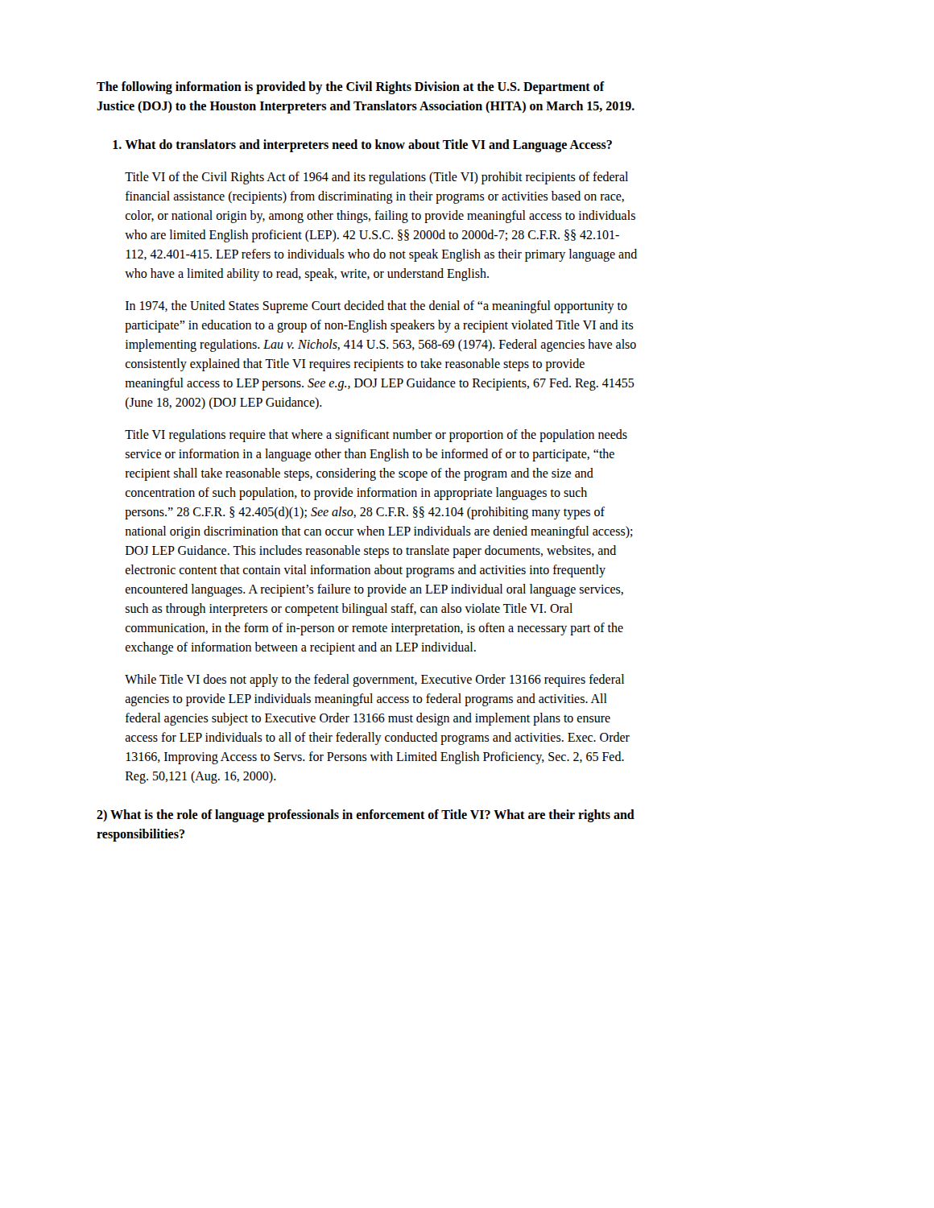The following information is provided by the Civil Rights Division at the U.S. Department of Justice (DOJ) to the Houston Interpreters and Translators Association (HITA) on March 15, 2019.
What do translators and interpreters need to know about Title VI and Language Access?
Title VI of the Civil Rights Act of 1964 and its regulations (Title VI) prohibit recipients of federal financial assistance (recipients) from discriminating in their programs or activities based on race, color, or national origin by, among other things, failing to provide meaningful access to individuals who are limited English proficient (LEP). 42 U.S.C. §§ 2000d to 2000d-7; 28 C.F.R. §§ 42.101-112, 42.401-415. LEP refers to individuals who do not speak English as their primary language and who have a limited ability to read, speak, write, or understand English.
In 1974, the United States Supreme Court decided that the denial of “a meaningful opportunity to participate” in education to a group of non-English speakers by a recipient violated Title VI and its implementing regulations. Lau v. Nichols, 414 U.S. 563, 568-69 (1974). Federal agencies have also consistently explained that Title VI requires recipients to take reasonable steps to provide meaningful access to LEP persons. See e.g., DOJ LEP Guidance to Recipients, 67 Fed. Reg. 41455 (June 18, 2002) (DOJ LEP Guidance).
Title VI regulations require that where a significant number or proportion of the population needs service or information in a language other than English to be informed of or to participate, “the recipient shall take reasonable steps, considering the scope of the program and the size and concentration of such population, to provide information in appropriate languages to such persons.” 28 C.F.R. § 42.405(d)(1); See also, 28 C.F.R. §§ 42.104 (prohibiting many types of national origin discrimination that can occur when LEP individuals are denied meaningful access); DOJ LEP Guidance. This includes reasonable steps to translate paper documents, websites, and electronic content that contain vital information about programs and activities into frequently encountered languages. A recipient’s failure to provide an LEP individual oral language services, such as through interpreters or competent bilingual staff, can also violate Title VI. Oral communication, in the form of in-person or remote interpretation, is often a necessary part of the exchange of information between a recipient and an LEP individual.
While Title VI does not apply to the federal government, Executive Order 13166 requires federal agencies to provide LEP individuals meaningful access to federal programs and activities. All federal agencies subject to Executive Order 13166 must design and implement plans to ensure access for LEP individuals to all of their federally conducted programs and activities. Exec. Order 13166, Improving Access to Servs. for Persons with Limited English Proficiency, Sec. 2, 65 Fed. Reg. 50,121 (Aug. 16, 2000).
2) What is the role of language professionals in enforcement of Title VI? What are their rights and responsibilities?